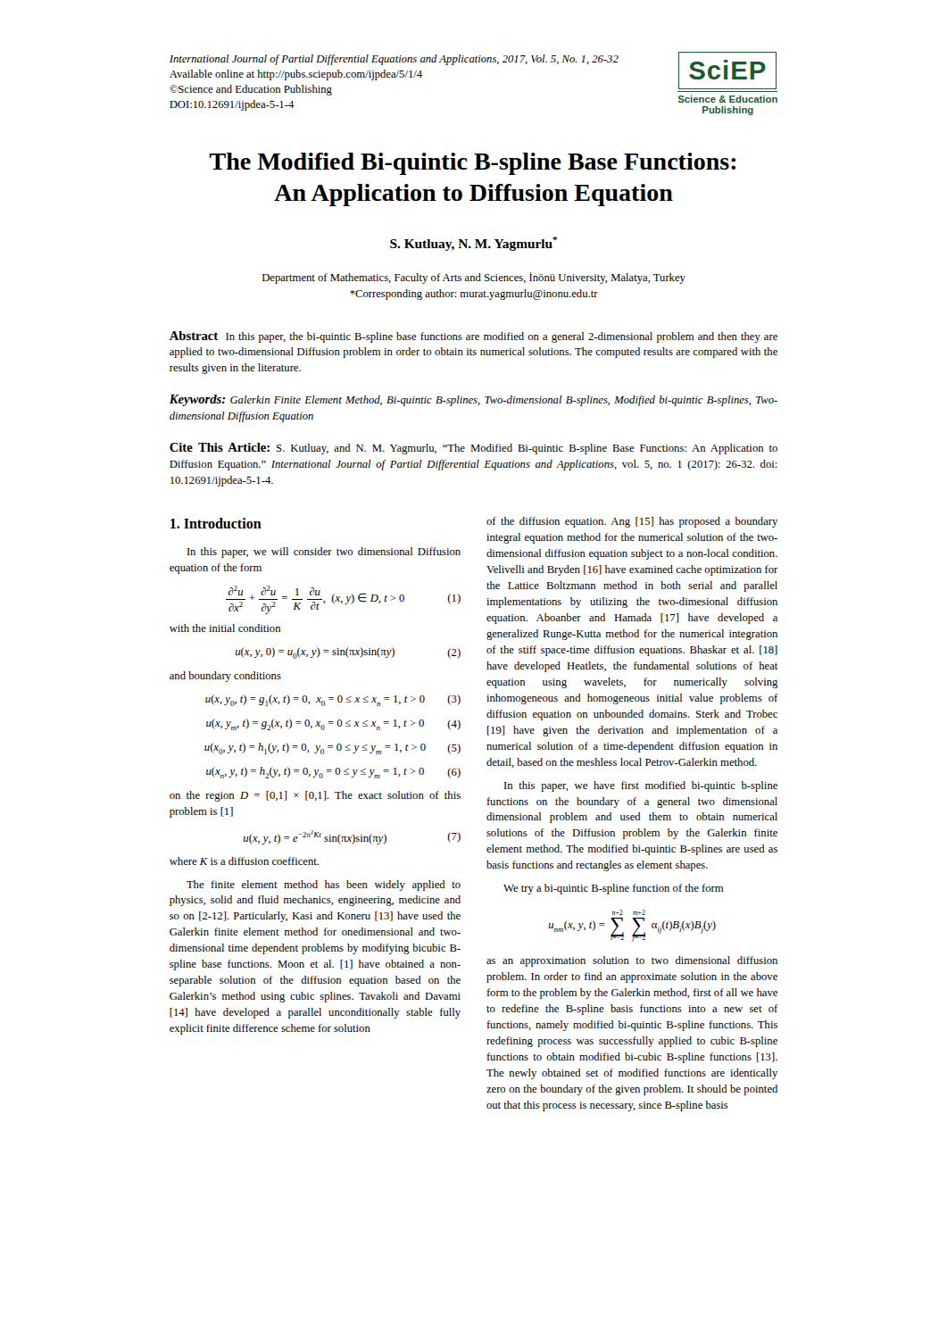International Journal of Partial Differential Equations and Applications, 2017, Vol. 5, No. 1, 26-32
Available online at http://pubs.sciepub.com/ijpdea/5/1/4
©Science and Education Publishing
DOI:10.12691/ijpdea-5-1-4
SciEP
Science & Education
Publishing
The Modified Bi-quintic B-spline Base Functions:
An Application to Diffusion Equation
S. Kutluay, N. M. Yagmurlu*
Department of Mathematics, Faculty of Arts and Sciences, İnönü University, Malatya, Turkey
*Corresponding author: murat.yagmurlu@inonu.edu.tr
Abstract In this paper, the bi-quintic B-spline base functions are modified on a general 2-dimensional problem and then they are applied to two-dimensional Diffusion problem in order to obtain its numerical solutions. The computed results are compared with the results given in the literature.
Keywords: Galerkin Finite Element Method, Bi-quintic B-splines, Two-dimensional B-splines, Modified bi-quintic B-splines, Two-dimensional Diffusion Equation
Cite This Article: S. Kutluay, and N. M. Yagmurlu, “The Modified Bi-quintic B-spline Base Functions: An Application to Diffusion Equation.” International Journal of Partial Differential Equations and Applications, vol. 5, no. 1 (2017): 26-32. doi: 10.12691/ijpdea-5-1-4.
1. Introduction
In this paper, we will consider two dimensional Diffusion equation of the form
∂2u∂x2 + ∂2u∂y2 = 1 K ∂u∂t, (x, y) ∈ D, t > 0 (1)
with the initial condition
u(x, y, 0) = u0(x, y) = sin(πx)sin(πy) (2)
and boundary conditions
u(x, y0, t) = g1(x, t) = 0, x0 = 0 ≤ x ≤ xn = 1, t > 0 (3)
u(x, ym, t) = g2(x, t) = 0, x0 = 0 ≤ x ≤ xn = 1, t > 0 (4)
u(x0, y, t) = h1(y, t) = 0, y0 = 0 ≤ y ≤ ym = 1, t > 0 (5)
u(xn, y, t) = h2(y, t) = 0, y0 = 0 ≤ y ≤ ym = 1, t > 0 (6)
on the region D = [0,1] × [0,1]. The exact solution of this problem is [1]
u(x, y, t) = e−2π2Kt sin(πx)sin(πy) (7)
where K is a diffusion coefficent.
The finite element method has been widely applied to physics, solid and fluid mechanics, engineering, medicine and so on [2-12]. Particularly, Kasi and Koneru [13] have used the Galerkin finite element method for onedimensional and two-dimensional time dependent problems by modifying bicubic B-spline base functions. Moon et al. [1] have obtained a non-separable solution of the diffusion equation based on the Galerkin’s method using cubic splines. Tavakoli and Davami [14] have developed a parallel unconditionally stable fully explicit finite difference scheme for solution
of the diffusion equation. Ang [15] has proposed a boundary integral equation method for the numerical solution of the two-dimensional diffusion equation subject to a non-local condition. Velivelli and Bryden [16] have examined cache optimization for the Lattice Boltzmann method in both serial and parallel implementations by utilizing the two-dimesional diffusion equation. Aboanber and Hamada [17] have developed a generalized Runge-Kutta method for the numerical integration of the stiff space-time diffusion equations. Bhaskar et al. [18] have developed Heatlets, the fundamental solutions of heat equation using wavelets, for numerically solving inhomogeneous and homogeneous initial value problems of diffusion equation on unbounded domains. Sterk and Trobec [19] have given the derivation and implementation of a numerical solution of a time-dependent diffusion equation in detail, based on the meshless local Petrov-Galerkin method.
In this paper, we have first modified bi-quintic b-spline functions on the boundary of a general two dimensional dimensional problem and used them to obtain numerical solutions of the Diffusion problem by the Galerkin finite element method. The modified bi-quintic B-splines are used as basis functions and rectangles as element shapes.
We try a bi-quintic B-spline function of the form
unm(x, y, t) = n+2∑i=−2 m+2∑j=−2 αij(t)Bi(x)Bj(y)
as an approximation solution to two dimensional diffusion problem. In order to find an approximate solution in the above form to the problem by the Galerkin method, first of all we have to redefine the B-spline basis functions into a new set of functions, namely modified bi-quintic B-spline functions. This redefining process was successfully applied to cubic B-spline functions to obtain modified bi-cubic B-spline functions [13]. The newly obtained set of modified functions are identically zero on the boundary of the given problem. It should be pointed out that this process is necessary, since B-spline basis